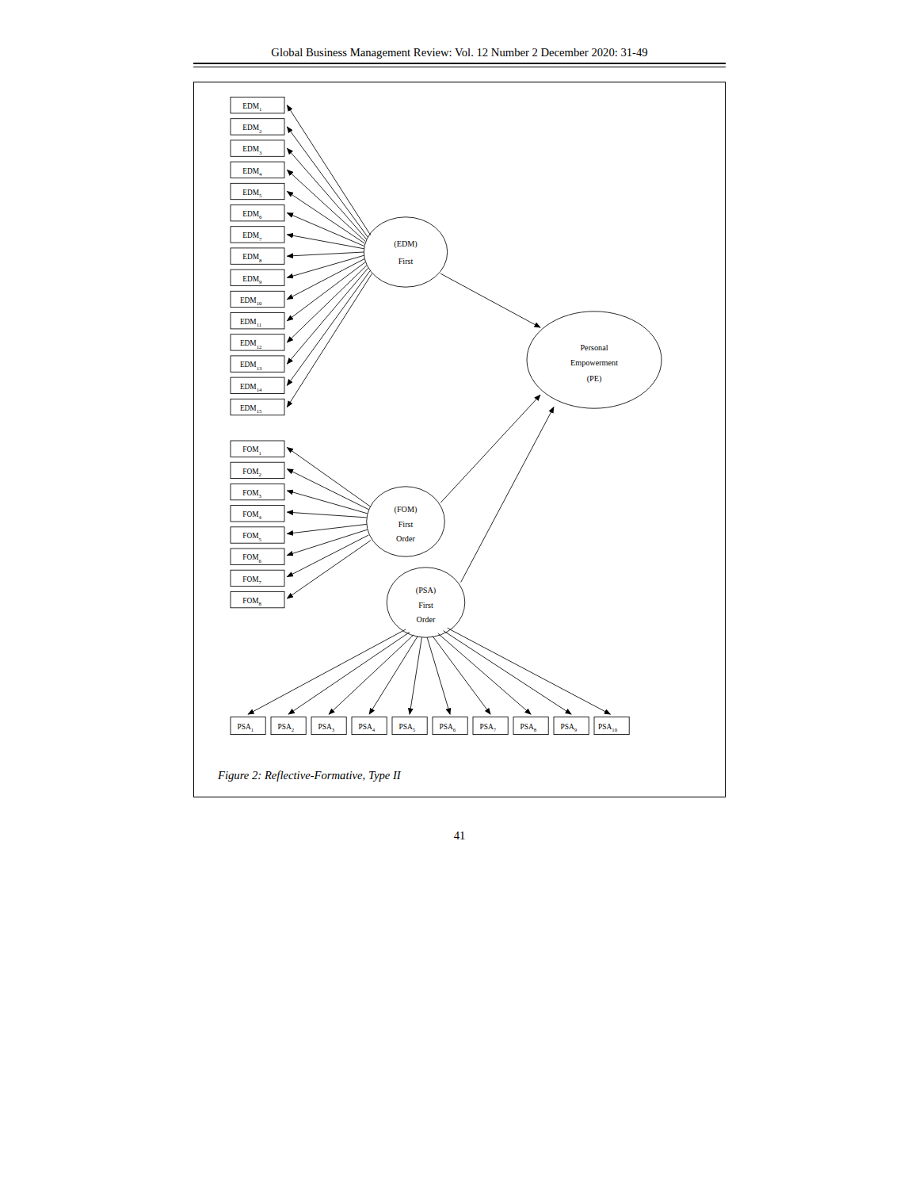Global Business Management Review: Vol. 12 Number 2 December 2020: 31-49
EDM1 EDM2 EDM3 EDM4 EDM5 EDM6 EDM7 EDM8 EDM9 EDM10 EDM11 EDM12 EDM13 EDM14 EDM15 (EDM) First FOM1 FOM2 FOM3 FOM4 FOM5 FOM6 FOM7 FOM8 (FOM) First Order (PSA) First Order PSA1 PSA2 PSA3 PSA4 PSA5 PSA6 PSA7 PSA8 PSA9 PSA10 Personal Empowerment (PE)
Figure 2: Reflective-Formative, Type II
41